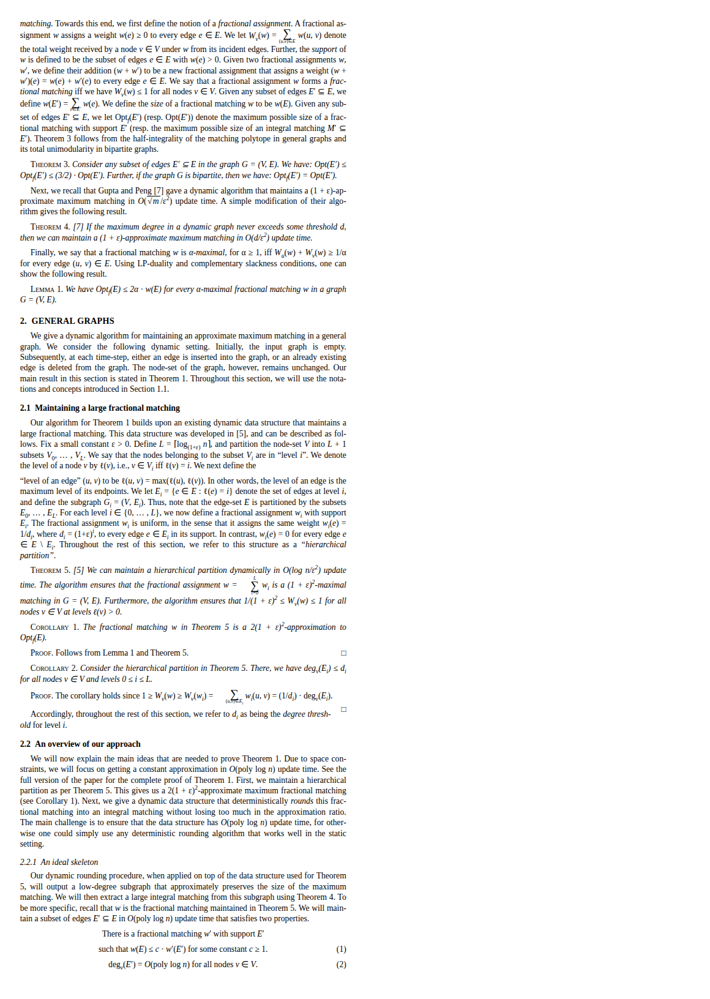matching. Towards this end, we first define the notion of a fractional assignment. A fractional assignment w assigns a weight w(e) ≥ 0 to every edge e ∈ E. We let Wv(w) = ∑(u,v)∈E w(u, v) denote the total weight received by a node v ∈ V under w from its incident edges. Further, the support of w is defined to be the subset of edges e ∈ E with w(e) > 0. Given two fractional assignments w, w′, we define their addition (w + w′) to be a new fractional assignment that assigns a weight (w + w′)(e) = w(e) + w′(e) to every edge e ∈ E. We say that a fractional assignment w forms a fractional matching iff we have Wv(w) ≤ 1 for all nodes v ∈ V. Given any subset of edges E′ ⊆ E, we define w(E′) = ∑e∈E′ w(e). We define the size of a fractional matching w to be w(E). Given any subset of edges E′ ⊆ E, we let Optf(E′) (resp. Opt(E′)) denote the maximum possible size of a fractional matching with support E′ (resp. the maximum possible size of an integral matching M′ ⊆ E′). Theorem 3 follows from the half-integrality of the matching polytope in general graphs and its total unimodularity in bipartite graphs.
Theorem 3. Consider any subset of edges E′ ⊆ E in the graph G = (V, E). We have: Opt(E′) ≤ Optf(E′) ≤ (3/2) · Opt(E′). Further, if the graph G is bipartite, then we have: Optf(E′) = Opt(E′).
Next, we recall that Gupta and Peng [7] gave a dynamic algorithm that maintains a (1 + ε)-approximate maximum matching in O(√m/ε2) update time. A simple modification of their algorithm gives the following result.
Theorem 4. [7] If the maximum degree in a dynamic graph never exceeds some threshold d, then we can maintain a (1 + ε)-approximate maximum matching in O(d/ε2) update time.
Finally, we say that a fractional matching w is α-maximal, for α ≥ 1, iff Wu(w) + Wv(w) ≥ 1/α for every edge (u, v) ∈ E. Using LP-duality and complementary slackness conditions, one can show the following result.
Lemma 1. We have Optf(E) ≤ 2α · w(E) for every α-maximal fractional matching w in a graph G = (V, E).
2. General graphs
We give a dynamic algorithm for maintaining an approximate maximum matching in a general graph. We consider the following dynamic setting. Initially, the input graph is empty. Subsequently, at each time-step, either an edge is inserted into the graph, or an already existing edge is deleted from the graph. The node-set of the graph, however, remains unchanged. Our main result in this section is stated in Theorem 1. Throughout this section, we will use the notations and concepts introduced in Section 1.1.
2.1 Maintaining a large fractional matching
Our algorithm for Theorem 1 builds upon an existing dynamic data structure that maintains a large fractional matching. This data structure was developed in [5], and can be described as follows. Fix a small constant ε > 0. Define L = log(1+ε) n , and partition the node-set V into L + 1 subsets V0, … , VL. We say that the nodes belonging to the subset Vi are in “level i”. We denote the level of a node v by ℓ(v), i.e., v ∈ Vi iff ℓ(v) = i. We next define the
“level of an edge” (u, v) to be ℓ(u, v) = max(ℓ(u), ℓ(v)). In other words, the level of an edge is the maximum level of its endpoints. We let Ei = {e ∈ E : ℓ(e) = i} denote the set of edges at level i, and define the subgraph Gi = (V, Ei). Thus, note that the edge-set E is partitioned by the subsets E0, … , EL. For each level i ∈ {0, … , L}, we now define a fractional assignment wi with support Ei. The fractional assignment wi is uniform, in the sense that it assigns the same weight wi(e) = 1/di, where di = (1+ε)i, to every edge e ∈ Ei in its support. In contrast, wi(e) = 0 for every edge e ∈ E \ Ei. Throughout the rest of this section, we refer to this structure as a “hierarchical partition”.
Theorem 5. [5] We can maintain a hierarchical partition dynamically in O(log n/ε2) update time. The algorithm ensures that the fractional assignment w = L∑i=0 wi is a (1 + ε)2-maximal matching in G = (V, E). Furthermore, the algorithm ensures that 1/(1 + ε)2 ≤ Wv(w) ≤ 1 for all nodes v ∈ V at levels ℓ(v) > 0.
Corollary 1. The fractional matching w in Theorem 5 is a 2(1 + ε)2-approximation to Optf(E).
Proof. Follows from Lemma 1 and Theorem 5. □
Corollary 2. Consider the hierarchical partition in Theorem 5. There, we have degv(Ei) ≤ di for all nodes v ∈ V and levels 0 ≤ i ≤ L.
Proof. The corollary holds since 1 ≥ Wv(w) ≥ Wv(wi) = ∑(u,v)∈Ei wi(u, v) = (1/di) · degv(Ei). □
Accordingly, throughout the rest of this section, we refer to di as being the degree threshold for level i.
2.2 An overview of our approach
We will now explain the main ideas that are needed to prove Theorem 1. Due to space constraints, we will focus on getting a constant approximation in O(poly log n) update time. See the full version of the paper for the complete proof of Theorem 1. First, we maintain a hierarchical partition as per Theorem 5. This gives us a 2(1 + ε)2-approximate maximum fractional matching (see Corollary 1). Next, we give a dynamic data structure that deterministically rounds this fractional matching into an integral matching without losing too much in the approximation ratio. The main challenge is to ensure that the data structure has O(poly log n) update time, for otherwise one could simply use any deterministic rounding algorithm that works well in the static setting.
2.2.1 An ideal skeleton
Our dynamic rounding procedure, when applied on top of the data structure used for Theorem 5, will output a low-degree subgraph that approximately preserves the size of the maximum matching. We will then extract a large integral matching from this subgraph using Theorem 4. To be more specific, recall that w is the fractional matching maintained in Theorem 5. We will maintain a subset of edges E′ ⊆ E in O(poly log n) update time that satisfies two properties.
There is a fractional matching w′ with support E′
such that w(E) ≤ c · w′(E′) for some constant c ≥ 1.(1)
degv(E′) = O(poly log n) for all nodes v ∈ V.(2)